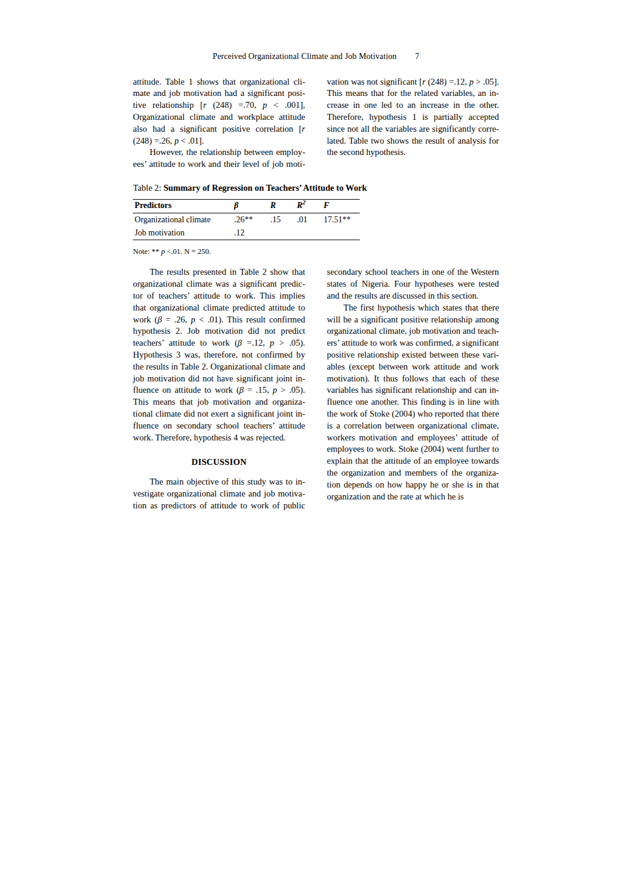Perceived Organizational Climate and Job Motivation7
attitude. Table 1 shows that organizational climate and job motivation had a significant positive relationship [r (248) =.70, p < .001], Organizational climate and workplace attitude also had a significant positive correlation [r (248) =.26, p < .01].
However, the relationship between employees’ attitude to work and their level of job motivation was not significant [r (248) =.12, p > .05]. This means that for the related variables, an increase in one led to an increase in the other. Therefore, hypothesis 1 is partially accepted since not all the variables are significantly correlated. Table two shows the result of analysis for the second hypothesis.
Table 2: Summary of Regression on Teachers’ Attitude to Work
| Predictors | β | R | R 2 | F |
| --- | --- | --- | --- | --- |
| Organizational climate | .26** | .15 | .01 | 17.51** |
| Job motivation | .12 | | | |
Note: ** p <.01. N = 250.
The results presented in Table 2 show that organizational climate was a significant predictor of teachers’ attitude to work. This implies that organizational climate predicted attitude to work (β = .26, p < .01). This result confirmed hypothesis 2. Job motivation did not predict teachers’ attitude to work (β =.12, p > .05). Hypothesis 3 was, therefore, not confirmed by the results in Table 2. Organizational climate and job motivation did not have significant joint influence on attitude to work (β = .15, p > .05). This means that job motivation and organizational climate did not exert a significant joint influence on secondary school teachers’ attitude work. Therefore, hypothesis 4 was rejected.
DISCUSSION
The main objective of this study was to investigate organizational climate and job motivation as predictors of attitude to work of public secondary school teachers in one of the Western states of Nigeria. Four hypotheses were tested and the results are discussed in this section.
The first hypothesis which states that there will be a significant positive relationship among organizational climate, job motivation and teachers’ attitude to work was confirmed, a significant positive relationship existed between these variables (except between work attitude and work motivation). It thus follows that each of these variables has significant relationship and can influence one another. This finding is in line with the work of Stoke (2004) who reported that there is a correlation between organizational climate, workers motivation and employees’ attitude of employees to work. Stoke (2004) went further to explain that the attitude of an employee towards the organization and members of the organization depends on how happy he or she is in that organization and the rate at which he is